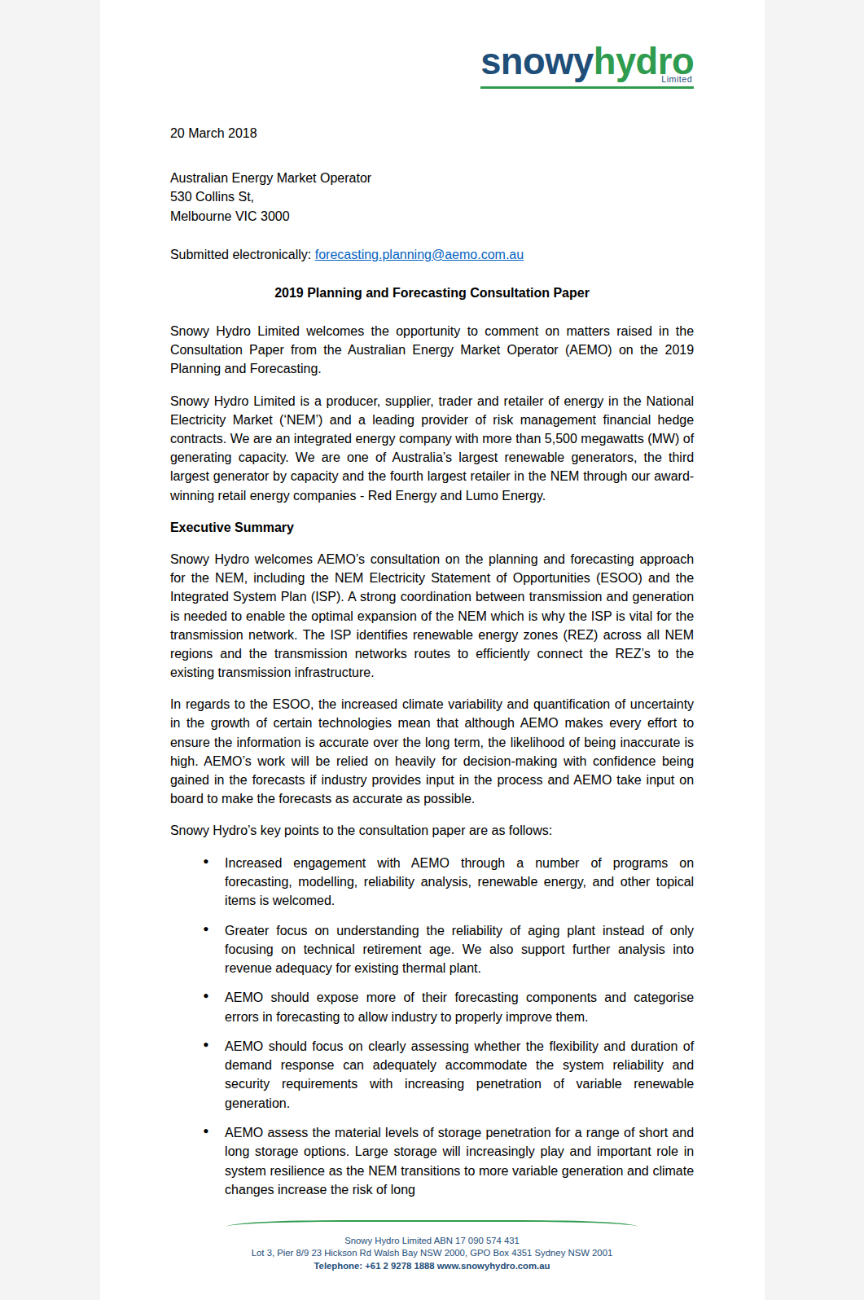snowy hydro Limited
20 March 2018
Australian Energy Market Operator
530 Collins St,
Melbourne VIC 3000
Submitted electronically: forecasting.planning@aemo.com.au
2019 Planning and Forecasting Consultation Paper
Snowy Hydro Limited welcomes the opportunity to comment on matters raised in the Consultation Paper from the Australian Energy Market Operator (AEMO) on the 2019 Planning and Forecasting.
Snowy Hydro Limited is a producer, supplier, trader and retailer of energy in the National Electricity Market (‘NEM’) and a leading provider of risk management financial hedge contracts. We are an integrated energy company with more than 5,500 megawatts (MW) of generating capacity. We are one of Australia’s largest renewable generators, the third largest generator by capacity and the fourth largest retailer in the NEM through our award-winning retail energy companies - Red Energy and Lumo Energy.
Executive Summary
Snowy Hydro welcomes AEMO’s consultation on the planning and forecasting approach for the NEM, including the NEM Electricity Statement of Opportunities (ESOO) and the Integrated System Plan (ISP). A strong coordination between transmission and generation is needed to enable the optimal expansion of the NEM which is why the ISP is vital for the transmission network. The ISP identifies renewable energy zones (REZ) across all NEM regions and the transmission networks routes to efficiently connect the REZ’s to the existing transmission infrastructure.
In regards to the ESOO, the increased climate variability and quantification of uncertainty in the growth of certain technologies mean that although AEMO makes every effort to ensure the information is accurate over the long term, the likelihood of being inaccurate is high. AEMO’s work will be relied on heavily for decision-making with confidence being gained in the forecasts if industry provides input in the process and AEMO take input on board to make the forecasts as accurate as possible.
Snowy Hydro’s key points to the consultation paper are as follows:
Increased engagement with AEMO through a number of programs on forecasting, modelling, reliability analysis, renewable energy, and other topical items is welcomed.
Greater focus on understanding the reliability of aging plant instead of only focusing on technical retirement age. We also support further analysis into revenue adequacy for existing thermal plant.
AEMO should expose more of their forecasting components and categorise errors in forecasting to allow industry to properly improve them.
AEMO should focus on clearly assessing whether the flexibility and duration of demand response can adequately accommodate the system reliability and security requirements with increasing penetration of variable renewable generation.
AEMO assess the material levels of storage penetration for a range of short and long storage options. Large storage will increasingly play and important role in system resilience as the NEM transitions to more variable generation and climate changes increase the risk of long
Snowy Hydro Limited ABN 17 090 574 431
Lot 3, Pier 8/9 23 Hickson Rd Walsh Bay NSW 2000, GPO Box 4351 Sydney NSW 2001
Telephone: +61 2 9278 1888 www.snowyhydro.com.au